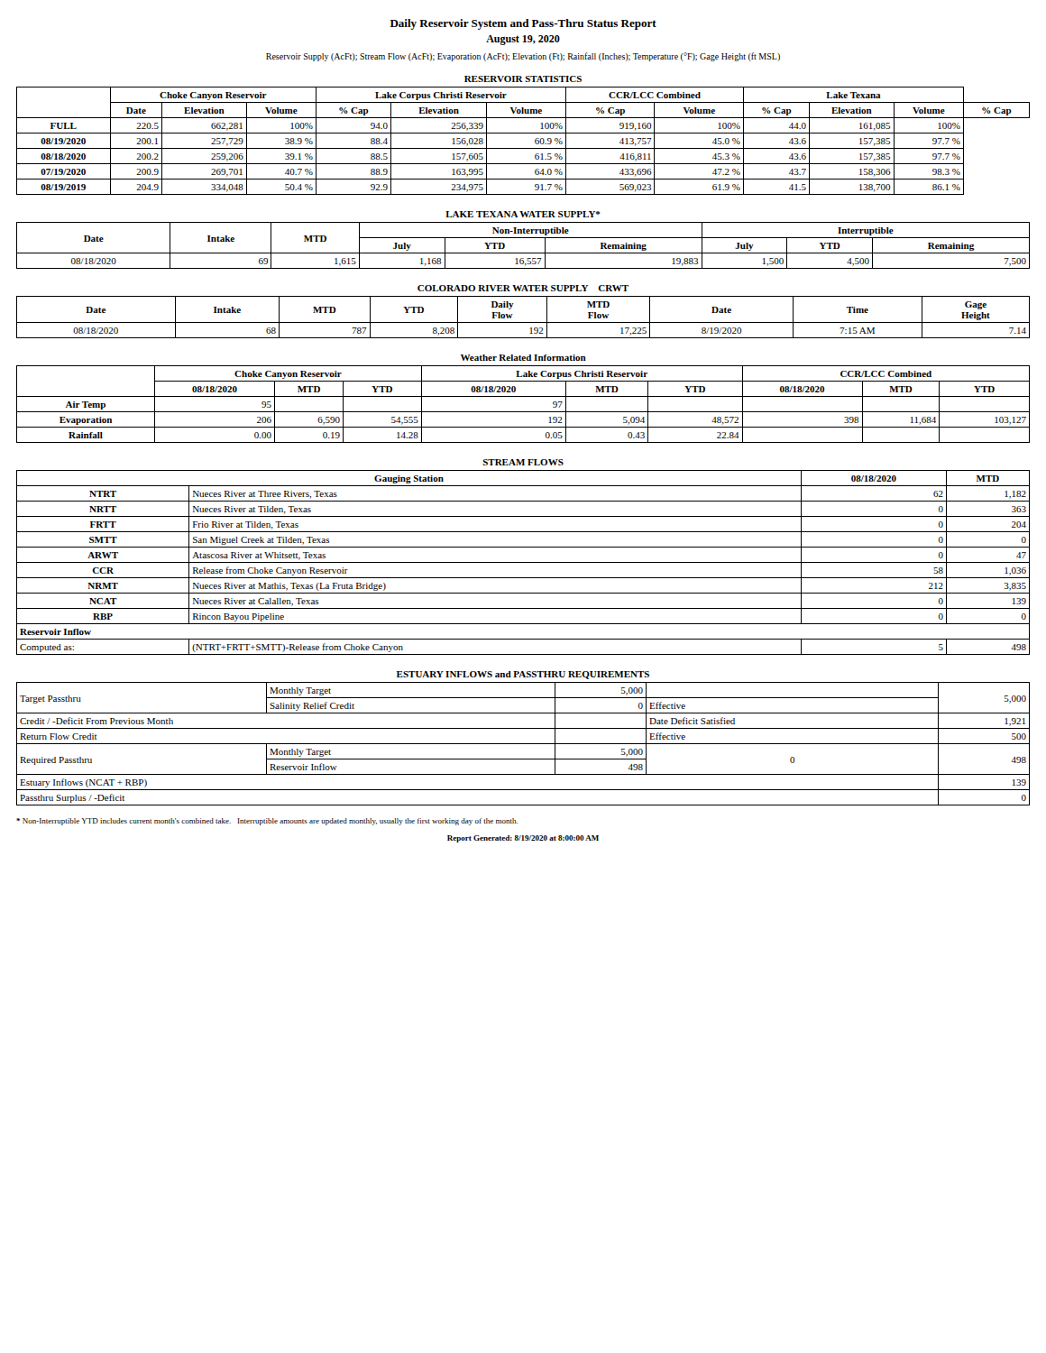Daily Reservoir System and Pass-Thru Status Report
August 19, 2020
Reservoir Supply (AcFt); Stream Flow (AcFt); Evaporation (AcFt); Elevation (Ft); Rainfall (Inches); Temperature (°F); Gage Height (ft MSL)
RESERVOIR STATISTICS
| | Choke Canyon Reservoir | Lake Corpus Christi Reservoir | CCR/LCC Combined | Lake Texana |
| --- | --- | --- | --- | --- |
| Date | Elevation | Volume | % Cap | Elevation | Volume | % Cap | Volume | % Cap | Elevation | Volume | % Cap |
| FULL | 220.5 | 662,281 | 100% | 94.0 | 256,339 | 100% | 919,160 | 100% | 44.0 | 161,085 | 100% |
| 08/19/2020 | 200.1 | 257,729 | 38.9 % | 88.4 | 156,028 | 60.9 % | 413,757 | 45.0 % | 43.6 | 157,385 | 97.7 % |
| 08/18/2020 | 200.2 | 259,206 | 39.1 % | 88.5 | 157,605 | 61.5 % | 416,811 | 45.3 % | 43.6 | 157,385 | 97.7 % |
| 07/19/2020 | 200.9 | 269,701 | 40.7 % | 88.9 | 163,995 | 64.0 % | 433,696 | 47.2 % | 43.7 | 158,306 | 98.3 % |
| 08/19/2019 | 204.9 | 334,048 | 50.4 % | 92.9 | 234,975 | 91.7 % | 569,023 | 61.9 % | 41.5 | 138,700 | 86.1 % |
LAKE TEXANA WATER SUPPLY*
| Date | Intake | MTD | Non-Interruptible | Interruptible |
| --- | --- | --- | --- | --- |
| July | YTD | Remaining | July | YTD | Remaining |
| 08/18/2020 | 69 | 1,615 | 1,168 | 16,557 | 19,883 | 1,500 | 4,500 | 7,500 |
COLORADO RIVER WATER SUPPLY CRWT
| Date | Intake | MTD | YTD | Daily Flow | MTD Flow | Date | Time | Gage Height |
| --- | --- | --- | --- | --- | --- | --- | --- | --- |
| 08/18/2020 | 68 | 787 | 8,208 | 192 | 17,225 | 8/19/2020 | 7:15 AM | 7.14 |
Weather Related Information
| | Choke Canyon Reservoir | Lake Corpus Christi Reservoir | CCR/LCC Combined |
| --- | --- | --- | --- |
| 08/18/2020 | MTD | YTD | 08/18/2020 | MTD | YTD | 08/18/2020 | MTD | YTD |
| Air Temp | 95 | | | 97 | | | | | |
| Evaporation | 206 | 6,590 | 54,555 | 192 | 5,094 | 48,572 | 398 | 11,684 | 103,127 |
| Rainfall | 0.00 | 0.19 | 14.28 | 0.05 | 0.43 | 22.84 | | | |
STREAM FLOWS
| Gauging Station | 08/18/2020 | MTD |
| --- | --- | --- |
| NTRT | Nueces River at Three Rivers, Texas | 62 | 1,182 |
| NRTT | Nueces River at Tilden, Texas | 0 | 363 |
| FRTT | Frio River at Tilden, Texas | 0 | 204 |
| SMTT | San Miguel Creek at Tilden, Texas | 0 | 0 |
| ARWT | Atascosa River at Whitsett, Texas | 0 | 47 |
| CCR | Release from Choke Canyon Reservoir | 58 | 1,036 |
| NRMT | Nueces River at Mathis, Texas (La Fruta Bridge) | 212 | 3,835 |
| NCAT | Nueces River at Calallen, Texas | 0 | 139 |
| RBP | Rincon Bayou Pipeline | 0 | 0 |
| Reservoir Inflow |
| Computed as: | (NTRT+FRTT+SMTT)-Release from Choke Canyon | 5 | 498 |
ESTUARY INFLOWS and PASSTHRU REQUIREMENTS
| Target Passthru | Monthly Target | 5,000 | | 5,000 |
| Salinity Relief Credit | 0 | Effective |
| Credit / -Deficit From Previous Month | | Date Deficit Satisfied | 1,921 |
| Return Flow Credit | | Effective | 500 |
| Required Passthru | Monthly Target | 5,000 | 0 | 498 |
| Reservoir Inflow | 498 |
| Estuary Inflows (NCAT + RBP) | 139 |
| Passthru Surplus / -Deficit | 0 |
* Non-Interruptible YTD includes current month's combined take. Interruptible amounts are updated monthly, usually the first working day of the month.
Report Generated: 8/19/2020 at 8:00:00 AM